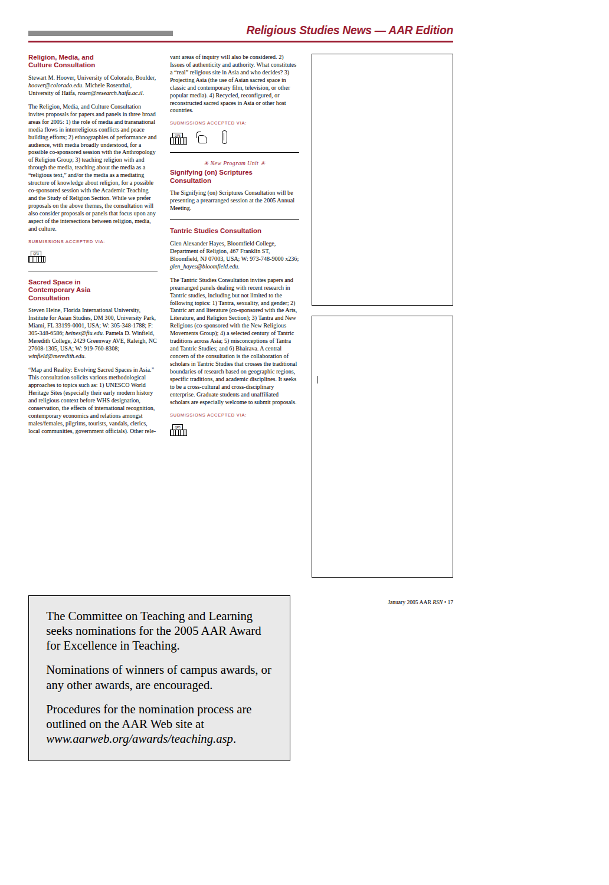Religious Studies News — AAR Edition
Religion, Media, and
Culture Consultation
Stewart M. Hoover, University of Colorado, Boulder, hoover@colorado.edu. Michele Rosenthal, University of Haifa, rosen@research.haifa.ac.il.
The Religion, Media, and Culture Consultation invites proposals for papers and panels in three broad areas for 2005: 1) the role of media and transnational media flows in interreligious conflicts and peace building efforts; 2) ethnographies of performance and audience, with media broadly understood, for a possible co-sponsored session with the Anthropology of Religion Group; 3) teaching religion with and through the media, teaching about the media as a “religious text,” and/or the media as a mediating structure of knowledge about religion, for a possible co-sponsored session with the Academic Teaching and the Study of Religion Section. While we prefer proposals on the above themes, the consultation will also consider proposals or panels that focus upon any aspect of the intersections between religion, media, and culture.
SUBMISSIONS ACCEPTED VIA:
QP3
Sacred Space in
Contemporary Asia
Consultation
Steven Heine, Florida International University, Institute for Asian Studies, DM 300, University Park, Miami, FL 33199-0001, USA; W: 305-348-1788; F: 305-348-6586; heines@fiu.edu. Pamela D. Winfield, Meredith College, 2429 Greenway AVE, Raleigh, NC 27608-1305, USA; W: 919-760-8308; winfield@meredith.edu.
“Map and Reality: Evolving Sacred Spaces in Asia.” This consultation solicits various methodological approaches to topics such as: 1) UNESCO World Heritage Sites (especially their early modern history and religious context before WHS designation, conservation, the effects of international recognition, contemporary economics and relations amongst males/females, pilgrims, tourists, vandals, clerics, local communities, government officials). Other rele-
vant areas of inquiry will also be considered. 2) Issues of authenticity and authority. What constitutes a “real” religious site in Asia and who decides? 3) Projecting Asia (the use of Asian sacred space in classic and contemporary film, television, or other popular media). 4) Recycled, reconfigured, or reconstructed sacred spaces in Asia or other host countries.
SUBMISSIONS ACCEPTED VIA:
QP3
✳ New Program Unit ✳
Signifying (on) Scriptures
Consultation
The Signifying (on) Scriptures Consultation will be presenting a prearranged session at the 2005 Annual Meeting.
Tantric Studies Consultation
Glen Alexander Hayes, Bloomfield College, Department of Religion, 467 Franklin ST, Bloomfield, NJ 07003, USA; W: 973-748-9000 x236; glen_hayes@bloomfield.edu.
The Tantric Studies Consultation invites papers and prearranged panels dealing with recent research in Tantric studies, including but not limited to the following topics: 1) Tantra, sexuality, and gender; 2) Tantric art and literature (co-sponsored with the Arts, Literature, and Religion Section); 3) Tantra and New Religions (co-sponsored with the New Religious Movements Group); 4) a selected century of Tantric traditions across Asia; 5) misconceptions of Tantra and Tantric Studies; and 6) Bhairava. A central concern of the consultation is the collaboration of scholars in Tantric Studies that crosses the traditional boundaries of research based on geographic regions, specific traditions, and academic disciplines. It seeks to be a cross-cultural and cross-disciplinary enterprise. Graduate students and unaffiliated scholars are especially welcome to submit proposals.
SUBMISSIONS ACCEPTED VIA:
QP3
The Committee on Teaching and Learning seeks nominations for the 2005 AAR Award for Excellence in Teaching.
Nominations of winners of campus awards, or any other awards, are encouraged.
Procedures for the nomination process are outlined on the AAR Web site at www.aarweb.org/awards/teaching.asp.
January 2005 AAR RSN • 17